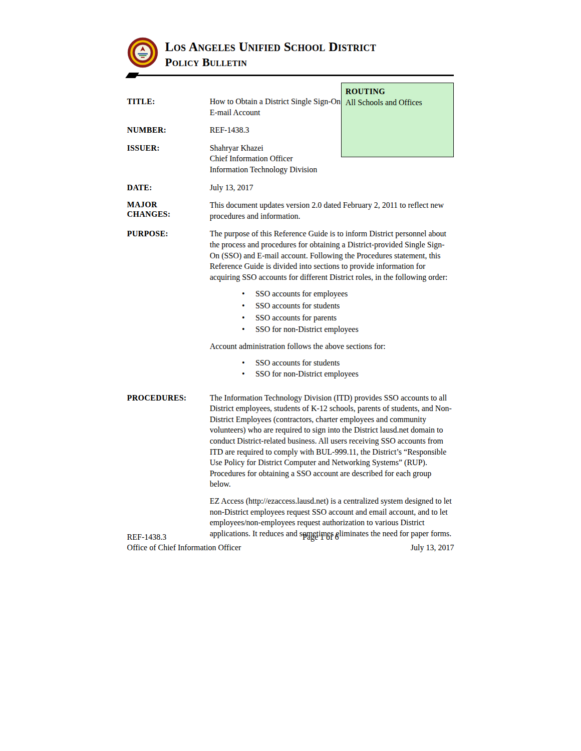Los Angeles Unified School District
Policy Bulletin
ROUTING
All Schools and Offices
| TITLE: | How to Obtain a District Single Sign-On and E-mail Account |
| NUMBER: | REF-1438.3 |
| ISSUER: | Shahryar Khazei Chief Information Officer Information Technology Division |
| DATE: | July 13, 2017 |
| MAJOR CHANGES: | This document updates version 2.0 dated February 2, 2011 to reflect new procedures and information. |
| PURPOSE: | The purpose of this Reference Guide is to inform District personnel about the process and procedures for obtaining a District-provided Single Sign-On (SSO) and E-mail account. Following the Procedures statement, this Reference Guide is divided into sections to provide information for acquiring SSO accounts for different District roles, in the following order: SSO accounts for employees SSO accounts for students SSO accounts for parents SSO for non-District employees Account administration follows the above sections for: SSO accounts for students SSO for non-District employees |
| PROCEDURES: | The Information Technology Division (ITD) provides SSO accounts to all District employees, students of K-12 schools, parents of students, and Non-District Employees (contractors, charter employees and community volunteers) who are required to sign into the District lausd.net domain to conduct District-related business. All users receiving SSO accounts from ITD are required to comply with BUL-999.11, the District’s “Responsible Use Policy for District Computer and Networking Systems” (RUP). Procedures for obtaining a SSO account are described for each group below. EZ Access (http://ezaccess.lausd.net) is a centralized system designed to let non-District employees request SSO account and email account, and to let employees/non-employees request authorization to various District applications. It reduces and sometimes eliminates the need for paper forms. |
REF-1438.3
Page 1 of 6
Office of Chief Information Officer
July 13, 2017